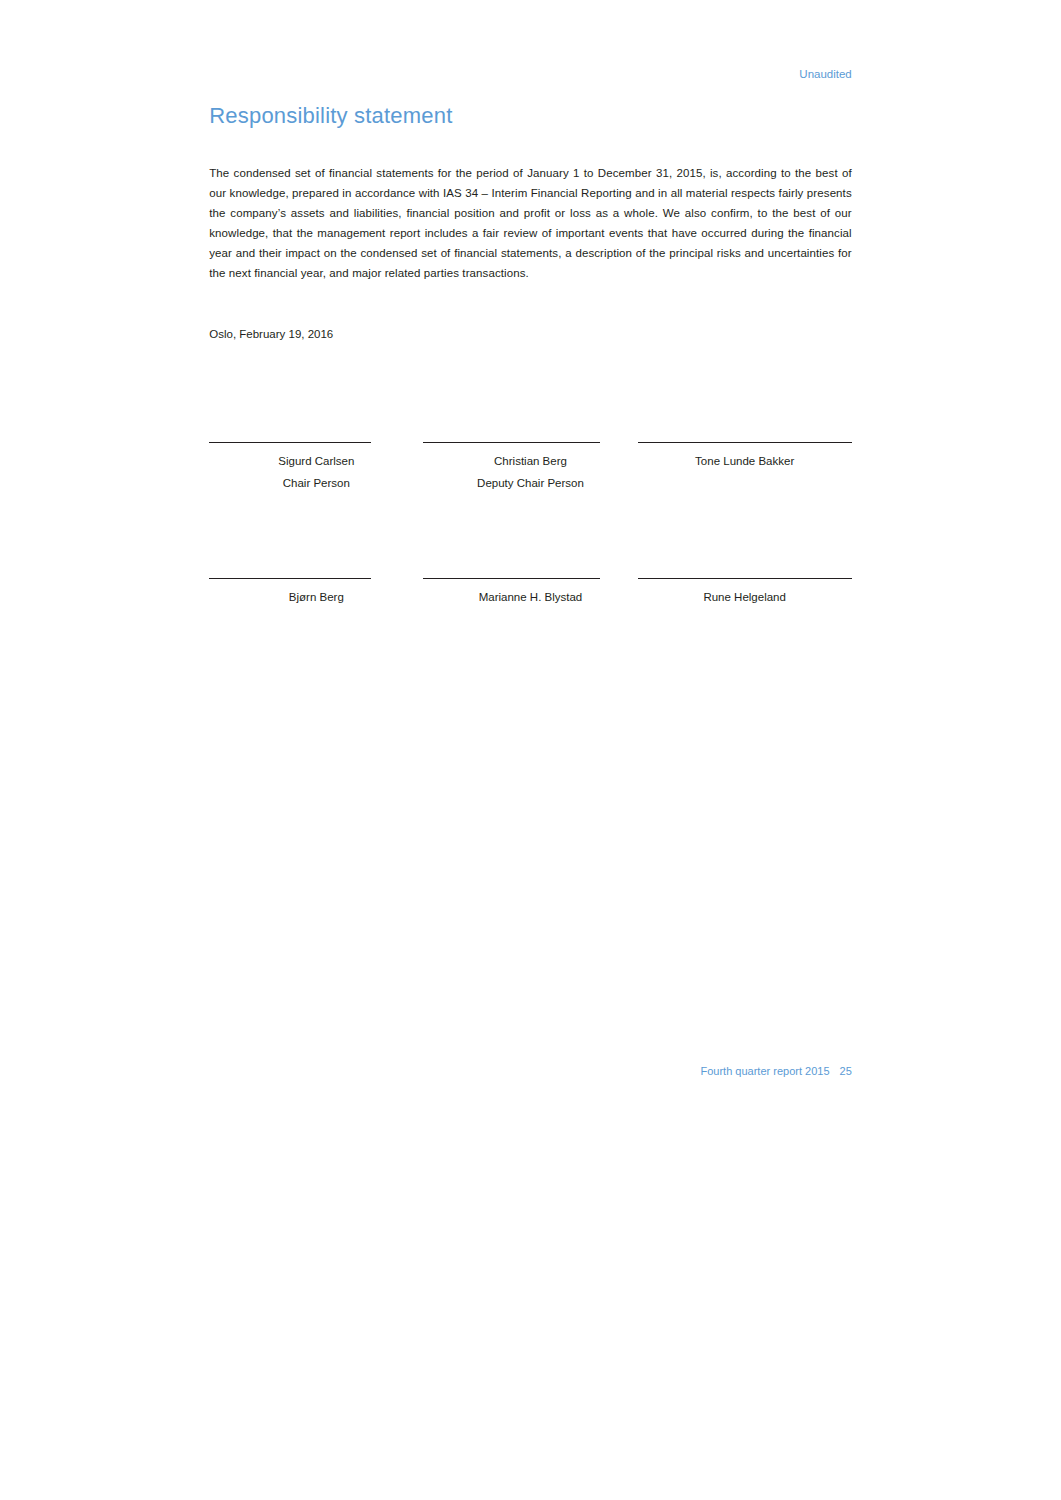Unaudited
Responsibility statement
The condensed set of financial statements for the period of January 1 to December 31, 2015, is, according to the best of our knowledge, prepared in accordance with IAS 34 – Interim Financial Reporting and in all material respects fairly presents the company’s assets and liabilities, financial position and profit or loss as a whole. We also confirm, to the best of our knowledge, that the management report includes a fair review of important events that have occurred during the financial year and their impact on the condensed set of financial statements, a description of the principal risks and uncertainties for the next financial year, and major related parties transactions.
Oslo, February 19, 2016
| Sigurd Carlsen Chair Person | Christian Berg Deputy Chair Person | Tone Lunde Bakker |
| Bjørn Berg | Marianne H. Blystad | Rune Helgeland |
Fourth quarter report 201525